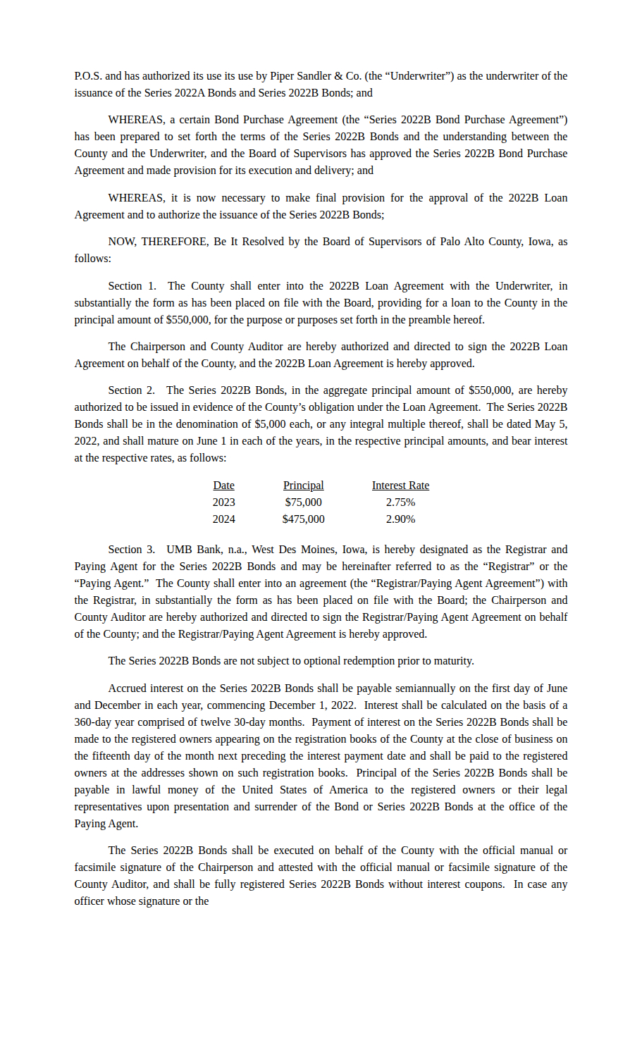P.O.S. and has authorized its use its use by Piper Sandler & Co. (the “Underwriter”) as the underwriter of the issuance of the Series 2022A Bonds and Series 2022B Bonds; and
WHEREAS, a certain Bond Purchase Agreement (the “Series 2022B Bond Purchase Agreement”) has been prepared to set forth the terms of the Series 2022B Bonds and the understanding between the County and the Underwriter, and the Board of Supervisors has approved the Series 2022B Bond Purchase Agreement and made provision for its execution and delivery; and
WHEREAS, it is now necessary to make final provision for the approval of the 2022B Loan Agreement and to authorize the issuance of the Series 2022B Bonds;
NOW, THEREFORE, Be It Resolved by the Board of Supervisors of Palo Alto County, Iowa, as follows:
Section 1. The County shall enter into the 2022B Loan Agreement with the Underwriter, in substantially the form as has been placed on file with the Board, providing for a loan to the County in the principal amount of $550,000, for the purpose or purposes set forth in the preamble hereof.
The Chairperson and County Auditor are hereby authorized and directed to sign the 2022B Loan Agreement on behalf of the County, and the 2022B Loan Agreement is hereby approved.
Section 2. The Series 2022B Bonds, in the aggregate principal amount of $550,000, are hereby authorized to be issued in evidence of the County’s obligation under the Loan Agreement. The Series 2022B Bonds shall be in the denomination of $5,000 each, or any integral multiple thereof, shall be dated May 5, 2022, and shall mature on June 1 in each of the years, in the respective principal amounts, and bear interest at the respective rates, as follows:
| Date | Principal | Interest Rate |
| --- | --- | --- |
| 2023 | $75,000 | 2.75% |
| 2024 | $475,000 | 2.90% |
Section 3. UMB Bank, n.a., West Des Moines, Iowa, is hereby designated as the Registrar and Paying Agent for the Series 2022B Bonds and may be hereinafter referred to as the “Registrar” or the “Paying Agent.” The County shall enter into an agreement (the “Registrar/Paying Agent Agreement”) with the Registrar, in substantially the form as has been placed on file with the Board; the Chairperson and County Auditor are hereby authorized and directed to sign the Registrar/Paying Agent Agreement on behalf of the County; and the Registrar/Paying Agent Agreement is hereby approved.
The Series 2022B Bonds are not subject to optional redemption prior to maturity.
Accrued interest on the Series 2022B Bonds shall be payable semiannually on the first day of June and December in each year, commencing December 1, 2022. Interest shall be calculated on the basis of a 360-day year comprised of twelve 30-day months. Payment of interest on the Series 2022B Bonds shall be made to the registered owners appearing on the registration books of the County at the close of business on the fifteenth day of the month next preceding the interest payment date and shall be paid to the registered owners at the addresses shown on such registration books. Principal of the Series 2022B Bonds shall be payable in lawful money of the United States of America to the registered owners or their legal representatives upon presentation and surrender of the Bond or Series 2022B Bonds at the office of the Paying Agent.
The Series 2022B Bonds shall be executed on behalf of the County with the official manual or facsimile signature of the Chairperson and attested with the official manual or facsimile signature of the County Auditor, and shall be fully registered Series 2022B Bonds without interest coupons. In case any officer whose signature or the